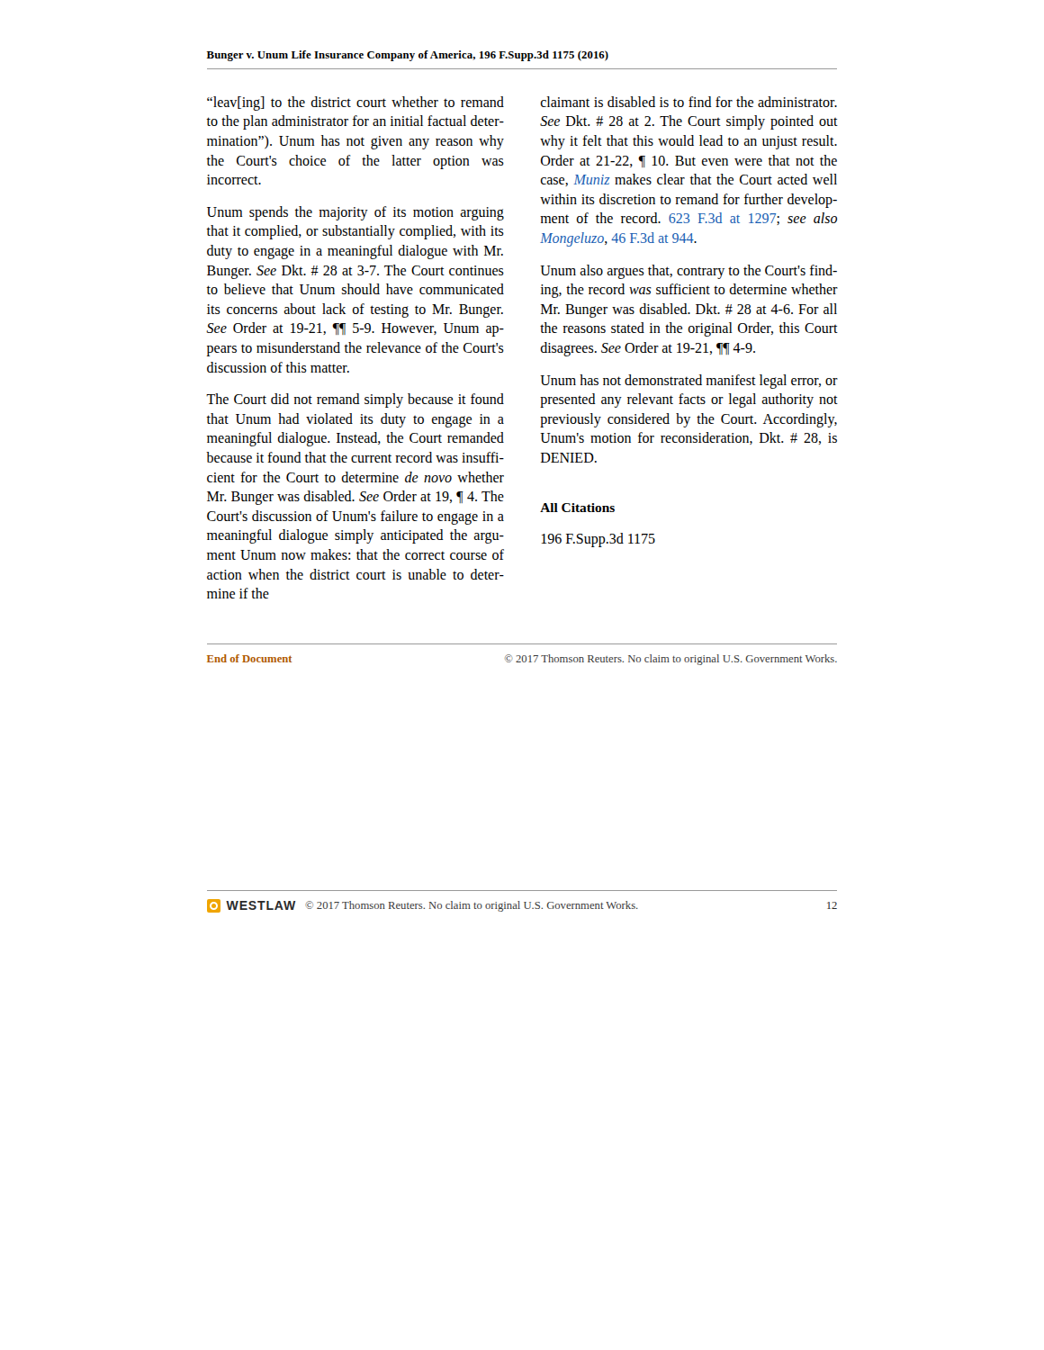Bunger v. Unum Life Insurance Company of America, 196 F.Supp.3d 1175 (2016)
“leav[ing] to the district court whether to remand to the plan administrator for an initial factual determination”). Unum has not given any reason why the Court's choice of the latter option was incorrect.
Unum spends the majority of its motion arguing that it complied, or substantially complied, with its duty to engage in a meaningful dialogue with Mr. Bunger. See Dkt. # 28 at 3-7. The Court continues to believe that Unum should have communicated its concerns about lack of testing to Mr. Bunger. See Order at 19-21, ¶¶ 5-9. However, Unum appears to misunderstand the relevance of the Court's discussion of this matter.
The Court did not remand simply because it found that Unum had violated its duty to engage in a meaningful dialogue. Instead, the Court remanded because it found that the current record was insufficient for the Court to determine de novo whether Mr. Bunger was disabled. See Order at 19, ¶ 4. The Court's discussion of Unum's failure to engage in a meaningful dialogue simply anticipated the argument Unum now makes: that the correct course of action when the district court is unable to determine if the
claimant is disabled is to find for the administrator. See Dkt. # 28 at 2. The Court simply pointed out why it felt that this would lead to an unjust result. Order at 21-22, ¶ 10. But even were that not the case, Muniz makes clear that the Court acted well within its discretion to remand for further development of the record. 623 F.3d at 1297; see also Mongeluzo, 46 F.3d at 944.
Unum also argues that, contrary to the Court's finding, the record was sufficient to determine whether Mr. Bunger was disabled. Dkt. # 28 at 4-6. For all the reasons stated in the original Order, this Court disagrees. See Order at 19-21, ¶¶ 4-9.
Unum has not demonstrated manifest legal error, or presented any relevant facts or legal authority not previously considered by the Court. Accordingly, Unum's motion for reconsideration, Dkt. # 28, is DENIED.
All Citations
196 F.Supp.3d 1175
End of Document © 2017 Thomson Reuters. No claim to original U.S. Government Works.
WESTLAW © 2017 Thomson Reuters. No claim to original U.S. Government Works.
12